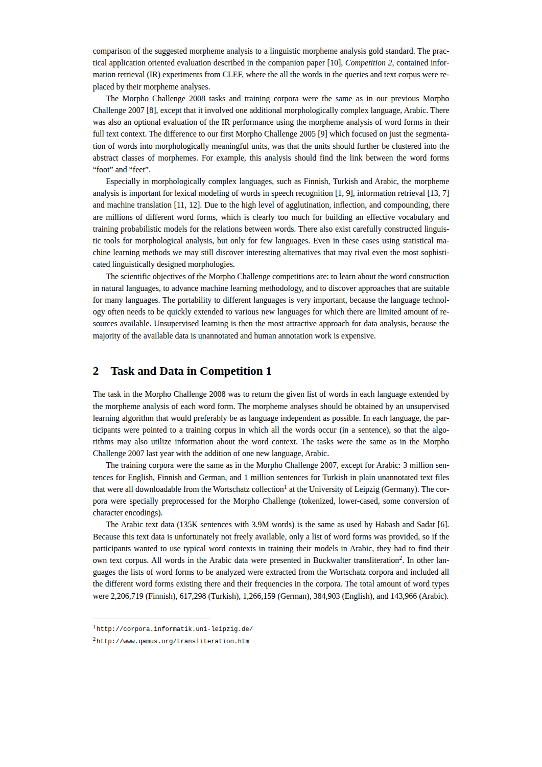comparison of the suggested morpheme analysis to a linguistic morpheme analysis gold standard. The practical application oriented evaluation described in the companion paper [10], Competition 2, contained information retrieval (IR) experiments from CLEF, where the all the words in the queries and text corpus were replaced by their morpheme analyses.
The Morpho Challenge 2008 tasks and training corpora were the same as in our previous Morpho Challenge 2007 [8], except that it involved one additional morphologically complex language, Arabic. There was also an optional evaluation of the IR performance using the morpheme analysis of word forms in their full text context. The difference to our first Morpho Challenge 2005 [9] which focused on just the segmentation of words into morphologically meaningful units, was that the units should further be clustered into the abstract classes of morphemes. For example, this analysis should find the link between the word forms “foot” and “feet”.
Especially in morphologically complex languages, such as Finnish, Turkish and Arabic, the morpheme analysis is important for lexical modeling of words in speech recognition [1, 9], information retrieval [13, 7] and machine translation [11, 12]. Due to the high level of agglutination, inflection, and compounding, there are millions of different word forms, which is clearly too much for building an effective vocabulary and training probabilistic models for the relations between words. There also exist carefully constructed linguistic tools for morphological analysis, but only for few languages. Even in these cases using statistical machine learning methods we may still discover interesting alternatives that may rival even the most sophisticated linguistically designed morphologies.
The scientific objectives of the Morpho Challenge competitions are: to learn about the word construction in natural languages, to advance machine learning methodology, and to discover approaches that are suitable for many languages. The portability to different languages is very important, because the language technology often needs to be quickly extended to various new languages for which there are limited amount of resources available. Unsupervised learning is then the most attractive approach for data analysis, because the majority of the available data is unannotated and human annotation work is expensive.
2 Task and Data in Competition 1
The task in the Morpho Challenge 2008 was to return the given list of words in each language extended by the morpheme analysis of each word form. The morpheme analyses should be obtained by an unsupervised learning algorithm that would preferably be as language independent as possible. In each language, the participants were pointed to a training corpus in which all the words occur (in a sentence), so that the algorithms may also utilize information about the word context. The tasks were the same as in the Morpho Challenge 2007 last year with the addition of one new language, Arabic.
The training corpora were the same as in the Morpho Challenge 2007, except for Arabic: 3 million sentences for English, Finnish and German, and 1 million sentences for Turkish in plain unannotated text files that were all downloadable from the Wortschatz collection1 at the University of Leipzig (Germany). The corpora were specially preprocessed for the Morpho Challenge (tokenized, lower-cased, some conversion of character encodings).
The Arabic text data (135K sentences with 3.9M words) is the same as used by Habash and Sadat [6]. Because this text data is unfortunately not freely available, only a list of word forms was provided, so if the participants wanted to use typical word contexts in training their models in Arabic, they had to find their own text corpus. All words in the Arabic data were presented in Buckwalter transliteration2. In other languages the lists of word forms to be analyzed were extracted from the Wortschatz corpora and included all the different word forms existing there and their frequencies in the corpora. The total amount of word types were 2,206,719 (Finnish), 617,298 (Turkish), 1,266,159 (German), 384,903 (English), and 143,966 (Arabic).
1 http://corpora.informatik.uni-leipzig.de/
2 http://www.qamus.org/transliteration.htm